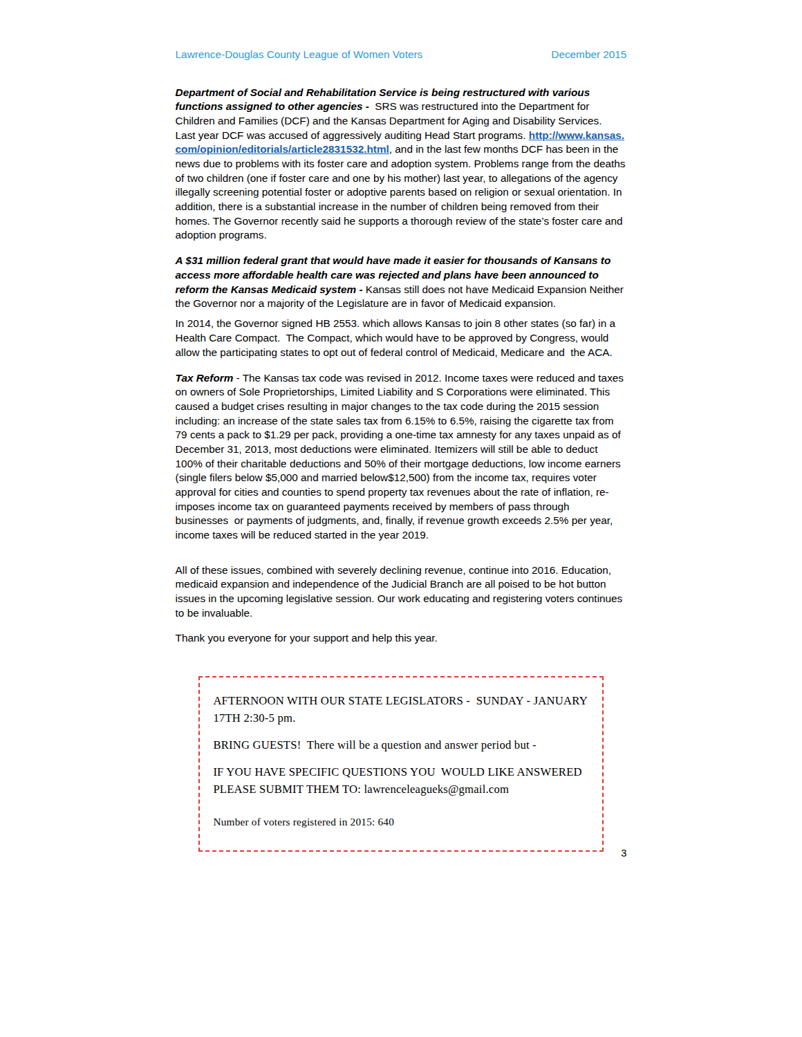Lawrence-Douglas County League of Women Voters
December 2015
Department of Social and Rehabilitation Service is being restructured with various functions assigned to other agencies - SRS was restructured into the Department for Children and Families (DCF) and the Kansas Department for Aging and Disability Services. Last year DCF was accused of aggressively auditing Head Start programs. http://www.kansas.com/opinion/editorials/article2831532.html, and in the last few months DCF has been in the news due to problems with its foster care and adoption system. Problems range from the deaths of two children (one if foster care and one by his mother) last year, to allegations of the agency illegally screening potential foster or adoptive parents based on religion or sexual orientation. In addition, there is a substantial increase in the number of children being removed from their homes. The Governor recently said he supports a thorough review of the state’s foster care and adoption programs.
A $31 million federal grant that would have made it easier for thousands of Kansans to access more affordable health care was rejected and plans have been announced to reform the Kansas Medicaid system - Kansas still does not have Medicaid Expansion Neither the Governor nor a majority of the Legislature are in favor of Medicaid expansion.
In 2014, the Governor signed HB 2553. which allows Kansas to join 8 other states (so far) in a Health Care Compact. The Compact, which would have to be approved by Congress, would allow the participating states to opt out of federal control of Medicaid, Medicare and the ACA.
Tax Reform - The Kansas tax code was revised in 2012. Income taxes were reduced and taxes on owners of Sole Proprietorships, Limited Liability and S Corporations were eliminated. This caused a budget crises resulting in major changes to the tax code during the 2015 session including: an increase of the state sales tax from 6.15% to 6.5%, raising the cigarette tax from 79 cents a pack to $1.29 per pack, providing a one-time tax amnesty for any taxes unpaid as of December 31, 2013, most deductions were eliminated. Itemizers will still be able to deduct 100% of their charitable deductions and 50% of their mortgage deductions, low income earners (single filers below $5,000 and married below$12,500) from the income tax, requires voter approval for cities and counties to spend property tax revenues about the rate of inflation, re-imposes income tax on guaranteed payments received by members of pass through businesses or payments of judgments, and, finally, if revenue growth exceeds 2.5% per year, income taxes will be reduced started in the year 2019.
All of these issues, combined with severely declining revenue, continue into 2016. Education, medicaid expansion and independence of the Judicial Branch are all poised to be hot button issues in the upcoming legislative session. Our work educating and registering voters continues to be invaluable.
Thank you everyone for your support and help this year.
AFTERNOON WITH OUR STATE LEGISLATORS - SUNDAY - JANUARY 17TH 2:30-5 pm.
BRING GUESTS! There will be a question and answer period but -
IF YOU HAVE SPECIFIC QUESTIONS YOU WOULD LIKE ANSWERED PLEASE SUBMIT THEM TO: lawrenceleagueks@gmail.com
Number of voters registered in 2015: 640
3